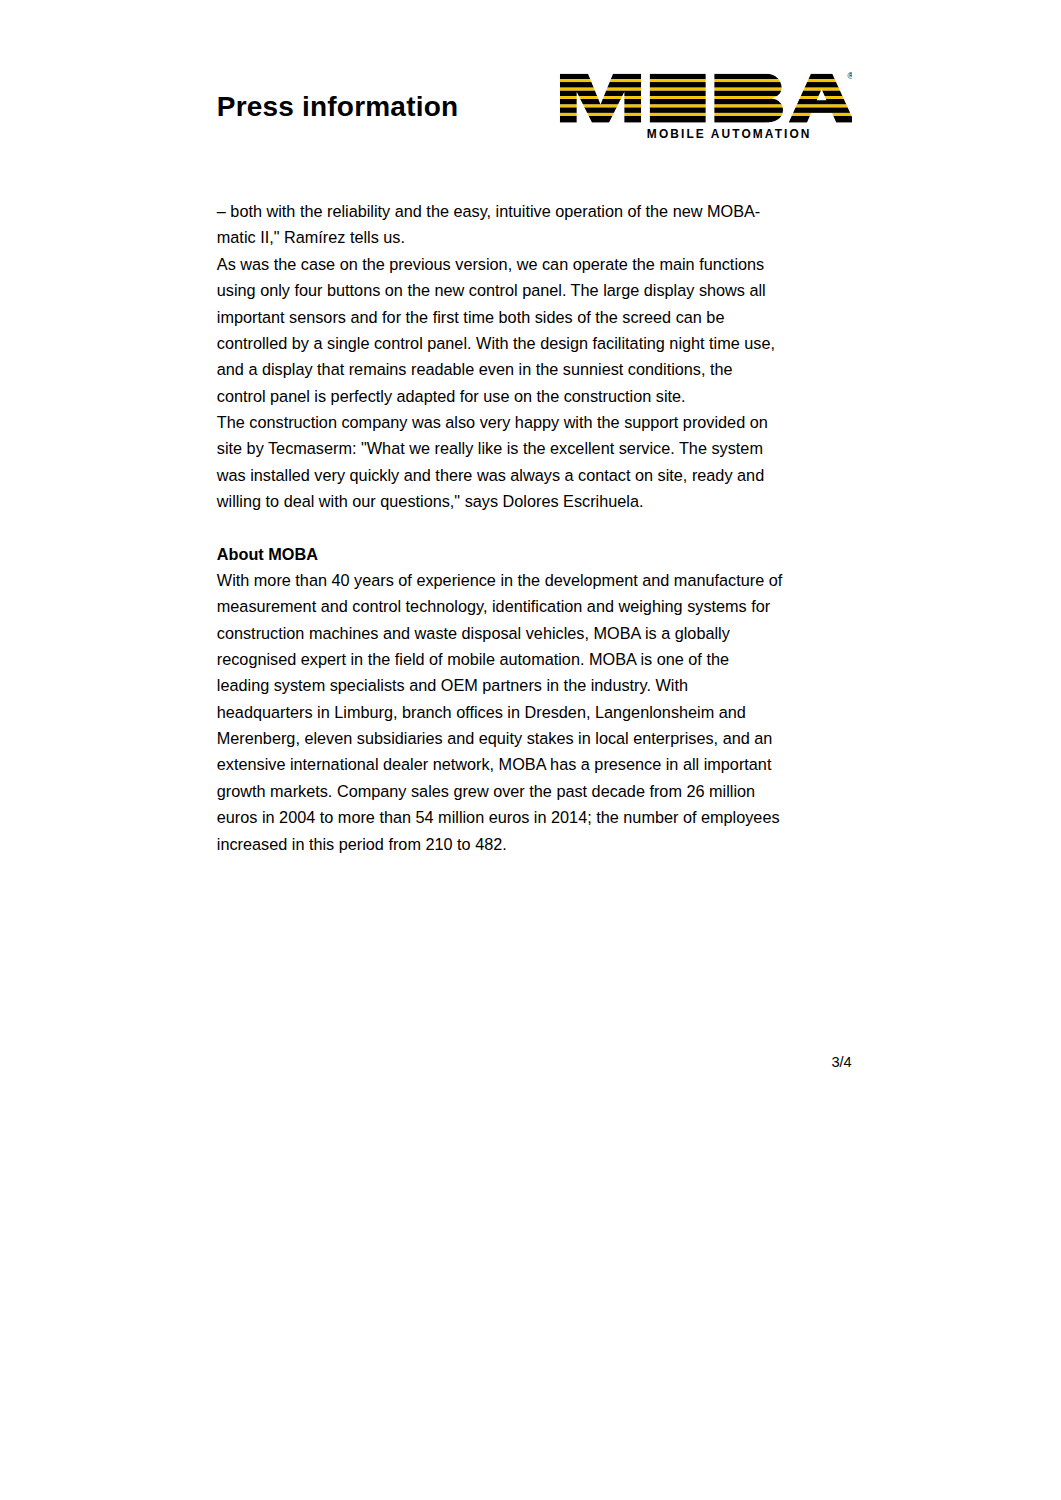Press information
® MOBILE AUTOMATION
– both with the reliability and the easy, intuitive operation of the new MOBA-matic II," Ramírez tells us.
As was the case on the previous version, we can operate the main functions using only four buttons on the new control panel. The large display shows all important sensors and for the first time both sides of the screed can be controlled by a single control panel. With the design facilitating night time use, and a display that remains readable even in the sunniest conditions, the control panel is perfectly adapted for use on the construction site.
The construction company was also very happy with the support provided on site by Tecmaserm: "What we really like is the excellent service. The system was installed very quickly and there was always a contact on site, ready and willing to deal with our questions," says Dolores Escrihuela.
About MOBA
With more than 40 years of experience in the development and manufacture of measurement and control technology, identification and weighing systems for construction machines and waste disposal vehicles, MOBA is a globally recognised expert in the field of mobile automation. MOBA is one of the leading system specialists and OEM partners in the industry. With headquarters in Limburg, branch offices in Dresden, Langenlonsheim and Merenberg, eleven subsidiaries and equity stakes in local enterprises, and an extensive international dealer network, MOBA has a presence in all important growth markets. Company sales grew over the past decade from 26 million euros in 2004 to more than 54 million euros in 2014; the number of employees increased in this period from 210 to 482.
3/4